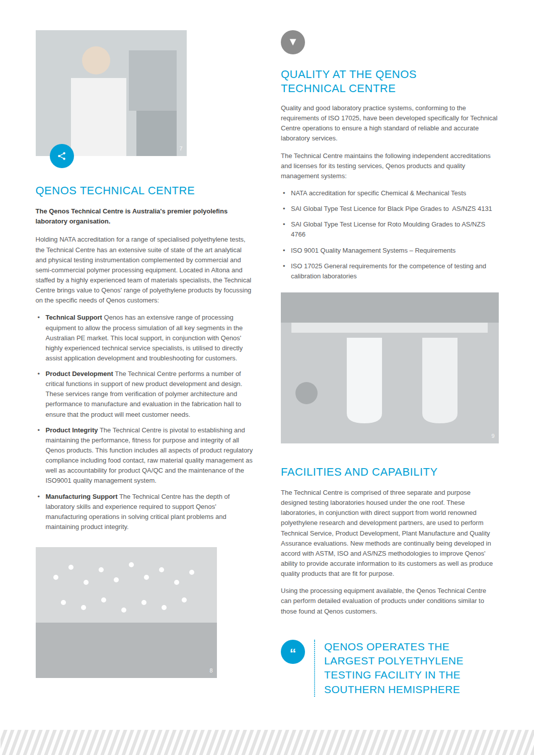7
Qenos Technical Centre
The Qenos Technical Centre is Australia's premier polyolefins laboratory organisation.
Holding NATA accreditation for a range of specialised polyethylene tests, the Technical Centre has an extensive suite of state of the art analytical and physical testing instrumentation complemented by commercial and semi-commercial polymer processing equipment. Located in Altona and staffed by a highly experienced team of materials specialists, the Technical Centre brings value to Qenos' range of polyethylene products by focussing on the specific needs of Qenos customers:
Technical Support Qenos has an extensive range of processing equipment to allow the process simulation of all key segments in the Australian PE market. This local support, in conjunction with Qenos' highly experienced technical service specialists, is utilised to directly assist application development and troubleshooting for customers.
Product Development The Technical Centre performs a number of critical functions in support of new product development and design. These services range from verification of polymer architecture and performance to manufacture and evaluation in the fabrication hall to ensure that the product will meet customer needs.
Product Integrity The Technical Centre is pivotal to establishing and maintaining the performance, fitness for purpose and integrity of all Qenos products. This function includes all aspects of product regulatory compliance including food contact, raw material quality management as well as accountability for product QA/QC and the maintenance of the ISO9001 quality management system.
Manufacturing Support The Technical Centre has the depth of laboratory skills and experience required to support Qenos' manufacturing operations in solving critical plant problems and maintaining product integrity.
8
Quality at the Qenos
Technical Centre
Quality and good laboratory practice systems, conforming to the requirements of ISO 17025, have been developed specifically for Technical Centre operations to ensure a high standard of reliable and accurate laboratory services.
The Technical Centre maintains the following independent accreditations and licenses for its testing services, Qenos products and quality management systems:
NATA accreditation for specific Chemical & Mechanical Tests
SAI Global Type Test Licence for Black Pipe Grades to AS/NZS 4131
SAI Global Type Test License for Roto Moulding Grades to AS/NZS 4766
ISO 9001 Quality Management Systems – Requirements
ISO 17025 General requirements for the competence of testing and calibration laboratories
9
Facilities and Capability
The Technical Centre is comprised of three separate and purpose designed testing laboratories housed under the one roof. These laboratories, in conjunction with direct support from world renowned polyethylene research and development partners, are used to perform Technical Service, Product Development, Plant Manufacture and Quality Assurance evaluations. New methods are continually being developed in accord with ASTM, ISO and AS/NZS methodologies to improve Qenos' ability to provide accurate information to its customers as well as produce quality products that are fit for purpose.
Using the processing equipment available, the Qenos Technical Centre can perform detailed evaluation of products under conditions similar to those found at Qenos customers.
“
Qenos operates the largest polyethylene testing facility in the southern hemisphere